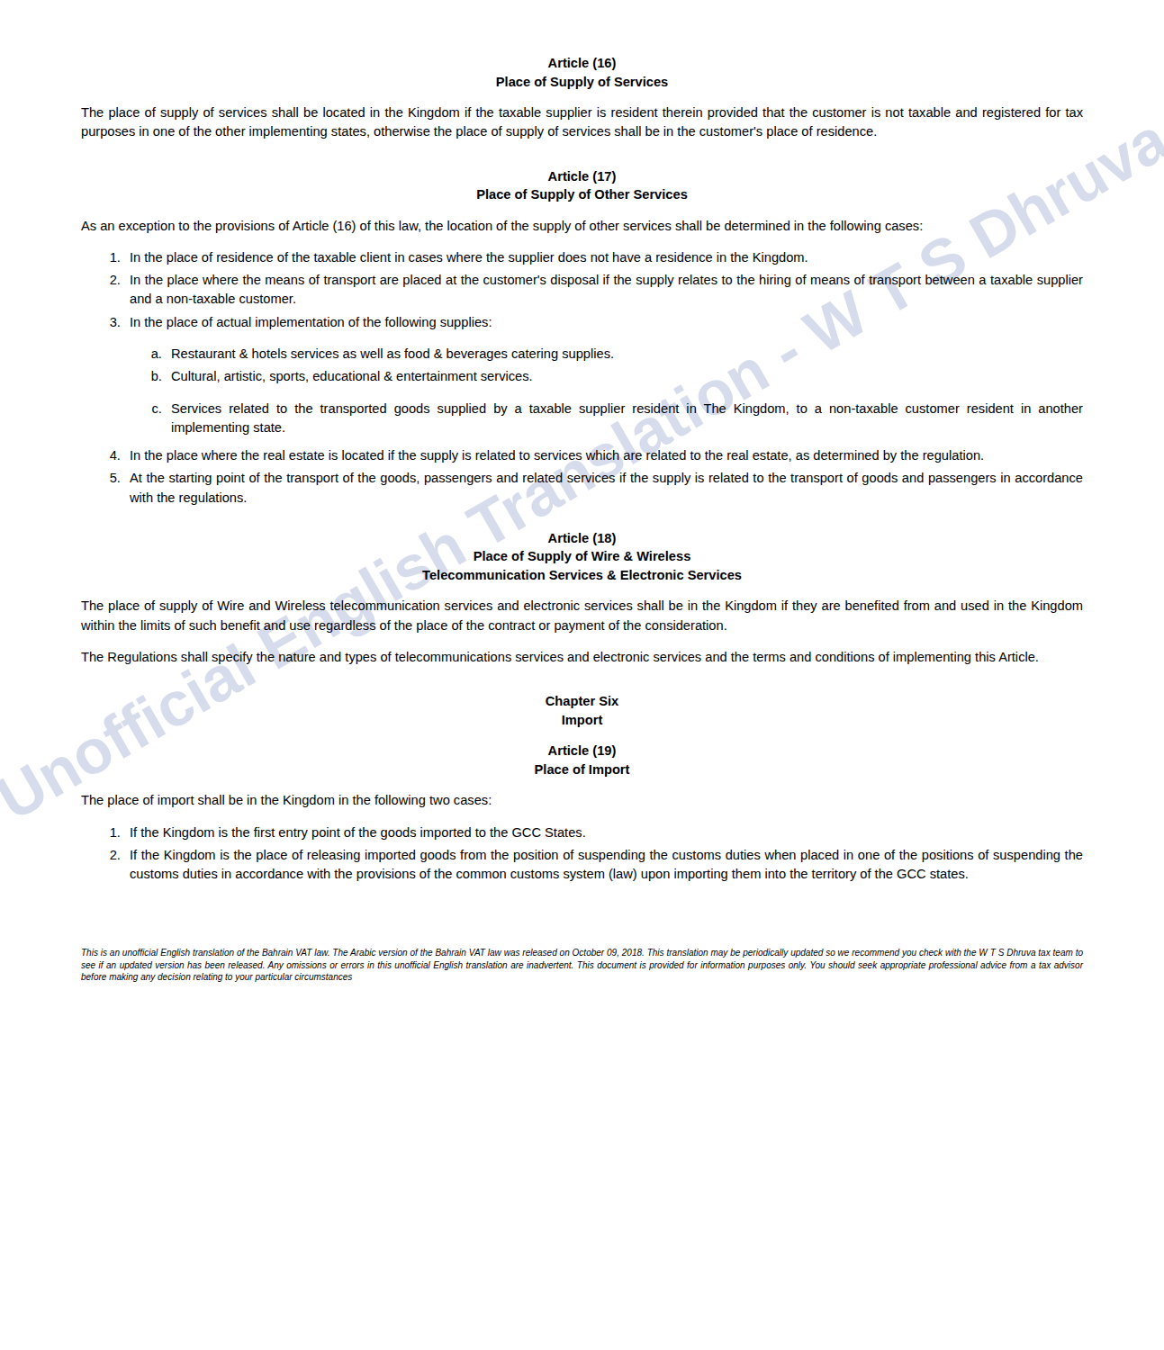Unofficial English Translation - W T S Dhruva
Article (16)
Place of Supply of Services
The place of supply of services shall be located in the Kingdom if the taxable supplier is resident therein provided that the customer is not taxable and registered for tax purposes in one of the other implementing states, otherwise the place of supply of services shall be in the customer's place of residence.
Article (17)
Place of Supply of Other Services
As an exception to the provisions of Article (16) of this law, the location of the supply of other services shall be determined in the following cases:
In the place of residence of the taxable client in cases where the supplier does not have a residence in the Kingdom.
In the place where the means of transport are placed at the customer's disposal if the supply relates to the hiring of means of transport between a taxable supplier and a non-taxable customer.
In the place of actual implementation of the following supplies:
Restaurant & hotels services as well as food & beverages catering supplies.
Cultural, artistic, sports, educational & entertainment services.
Services related to the transported goods supplied by a taxable supplier resident in The Kingdom, to a non-taxable customer resident in another implementing state.
In the place where the real estate is located if the supply is related to services which are related to the real estate, as determined by the regulation.
At the starting point of the transport of the goods, passengers and related services if the supply is related to the transport of goods and passengers in accordance with the regulations.
Article (18)
Place of Supply of Wire & Wireless
Telecommunication Services & Electronic Services
The place of supply of Wire and Wireless telecommunication services and electronic services shall be in the Kingdom if they are benefited from and used in the Kingdom within the limits of such benefit and use regardless of the place of the contract or payment of the consideration.
The Regulations shall specify the nature and types of telecommunications services and electronic services and the terms and conditions of implementing this Article.
Chapter Six
Import
Article (19)
Place of Import
The place of import shall be in the Kingdom in the following two cases:
If the Kingdom is the first entry point of the goods imported to the GCC States.
If the Kingdom is the place of releasing imported goods from the position of suspending the customs duties when placed in one of the positions of suspending the customs duties in accordance with the provisions of the common customs system (law) upon importing them into the territory of the GCC states.
This is an unofficial English translation of the Bahrain VAT law. The Arabic version of the Bahrain VAT law was released on October 09, 2018. This translation may be periodically updated so we recommend you check with the W T S Dhruva tax team to see if an updated version has been released. Any omissions or errors in this unofficial English translation are inadvertent. This document is provided for information purposes only. You should seek appropriate professional advice from a tax advisor before making any decision relating to your particular circumstances